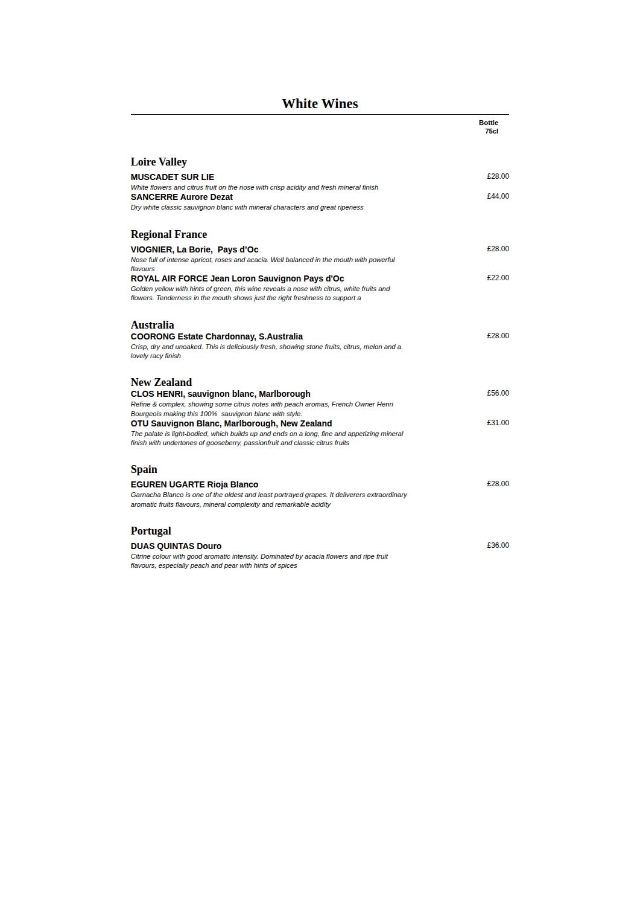White Wines
Bottle
75cl
Loire Valley
| MUSCADET SUR LIE White flowers and citrus fruit on the nose with crisp acidity and fresh mineral finish | £28.00 |
| SANCERRE Aurore Dezat Dry white classic sauvignon blanc with mineral characters and great ripeness | £44.00 |
Regional France
| VIOGNIER, La Borie, Pays d’Oc Nose full of intense apricot, roses and acacia. Well balanced in the mouth with powerful flavours | £28.00 |
| ROYAL AIR FORCE Jean Loron Sauvignon Pays d'Oc Golden yellow with hints of green, this wine reveals a nose with citrus, white fruits and flowers. Tenderness in the mouth shows just the right freshness to support a | £22.00 |
Australia
| COORONG Estate Chardonnay, S.Australia Crisp, dry and unoaked. This is deliciously fresh, showing stone fruits, citrus, melon and a lovely racy finish | £28.00 |
New Zealand
| CLOS HENRI, sauvignon blanc, Marlborough Refine & complex, showing some citrus notes with peach aromas, French Owner Henri Bourgeois making this 100% sauvignon blanc with style. | £56.00 |
| OTU Sauvignon Blanc, Marlborough, New Zealand The palate is light-bodied, which builds up and ends on a long, fine and appetizing mineral finish with undertones of gooseberry, passionfruit and classic citrus fruits | £31.00 |
Spain
| EGUREN UGARTE Rioja Blanco Garnacha Blanco is one of the oldest and least portrayed grapes. It deliverers extraordinary aromatic fruits flavours, mineral complexity and remarkable acidity | £28.00 |
Portugal
| DUAS QUINTAS Douro Citrine colour with good aromatic intensity. Dominated by acacia flowers and ripe fruit flavours, especially peach and pear with hints of spices | £36.00 |